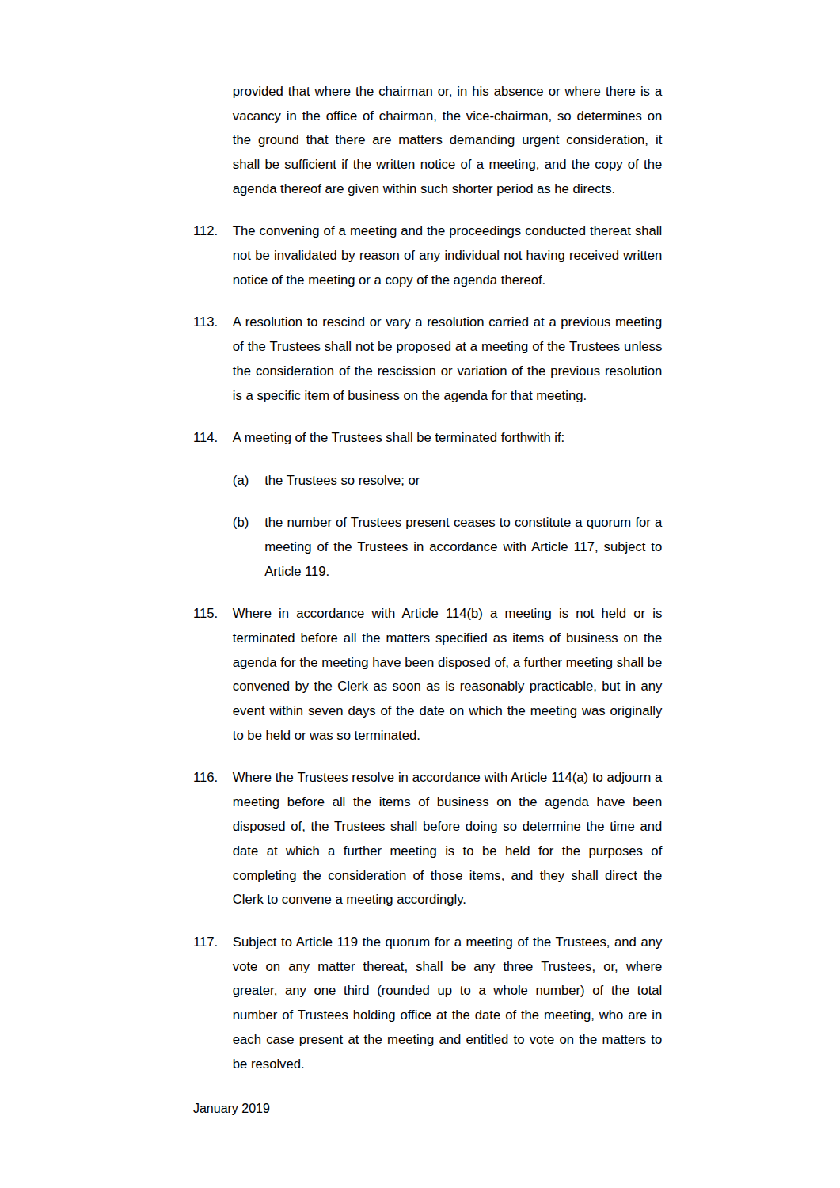provided that where the chairman or, in his absence or where there is a vacancy in the office of chairman, the vice-chairman, so determines on the ground that there are matters demanding urgent consideration, it shall be sufficient if the written notice of a meeting, and the copy of the agenda thereof are given within such shorter period as he directs.
112.
The convening of a meeting and the proceedings conducted thereat shall not be invalidated by reason of any individual not having received written notice of the meeting or a copy of the agenda thereof.
113.
A resolution to rescind or vary a resolution carried at a previous meeting of the Trustees shall not be proposed at a meeting of the Trustees unless the consideration of the rescission or variation of the previous resolution is a specific item of business on the agenda for that meeting.
114.
A meeting of the Trustees shall be terminated forthwith if:
(a)
the Trustees so resolve; or
(b)
the number of Trustees present ceases to constitute a quorum for a meeting of the Trustees in accordance with Article 117, subject to Article 119.
115.
Where in accordance with Article 114(b) a meeting is not held or is terminated before all the matters specified as items of business on the agenda for the meeting have been disposed of, a further meeting shall be convened by the Clerk as soon as is reasonably practicable, but in any event within seven days of the date on which the meeting was originally to be held or was so terminated.
116.
Where the Trustees resolve in accordance with Article 114(a) to adjourn a meeting before all the items of business on the agenda have been disposed of, the Trustees shall before doing so determine the time and date at which a further meeting is to be held for the purposes of completing the consideration of those items, and they shall direct the Clerk to convene a meeting accordingly.
117.
Subject to Article 119 the quorum for a meeting of the Trustees, and any vote on any matter thereat, shall be any three Trustees, or, where greater, any one third (rounded up to a whole number) of the total number of Trustees holding office at the date of the meeting, who are in each case present at the meeting and entitled to vote on the matters to be resolved.
January 2019